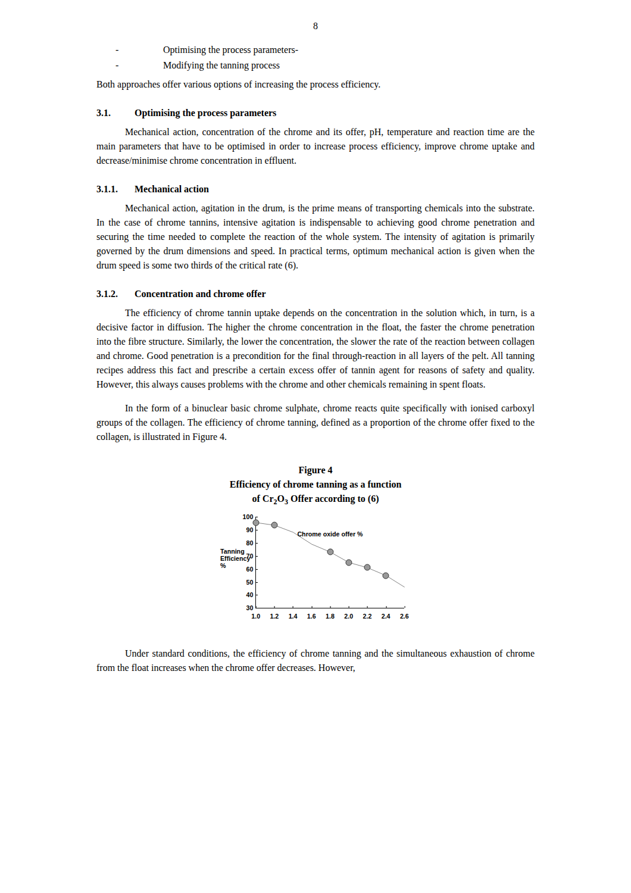8
-Optimising the process parameters-
-Modifying the tanning process
Both approaches offer various options of increasing the process efficiency.
3.1. Optimising the process parameters
Mechanical action, concentration of the chrome and its offer, pH, temperature and reaction time are the main parameters that have to be optimised in order to increase process efficiency, improve chrome uptake and decrease/minimise chrome concentration in effluent.
3.1.1. Mechanical action
Mechanical action, agitation in the drum, is the prime means of transporting chemicals into the substrate. In the case of chrome tannins, intensive agitation is indispensable to achieving good chrome penetration and securing the time needed to complete the reaction of the whole system. The intensity of agitation is primarily governed by the drum dimensions and speed. In practical terms, optimum mechanical action is given when the drum speed is some two thirds of the critical rate (6).
3.1.2. Concentration and chrome offer
The efficiency of chrome tannin uptake depends on the concentration in the solution which, in turn, is a decisive factor in diffusion. The higher the chrome concentration in the float, the faster the chrome penetration into the fibre structure. Similarly, the lower the concentration, the slower the rate of the reaction between collagen and chrome. Good penetration is a precondition for the final through-reaction in all layers of the pelt. All tanning recipes address this fact and prescribe a certain excess offer of tannin agent for reasons of safety and quality. However, this always causes problems with the chrome and other chemicals remaining in spent floats.
In the form of a binuclear basic chrome sulphate, chrome reacts quite specifically with ionised carboxyl groups of the collagen. The efficiency of chrome tanning, defined as a proportion of the chrome offer fixed to the collagen, is illustrated in Figure 4.
Figure 4
Efficiency of chrome tanning as a function
of Cr2O3 Offer according to (6)
Tanning
Efficiency
%
100 90 80 70 60 50 40 30 1.0 1.2 1.4 1.6 1.8 2.0 2.2 2.4 2.6
Chrome oxide offer %
Under standard conditions, the efficiency of chrome tanning and the simultaneous exhaustion of chrome from the float increases when the chrome offer decreases. However,